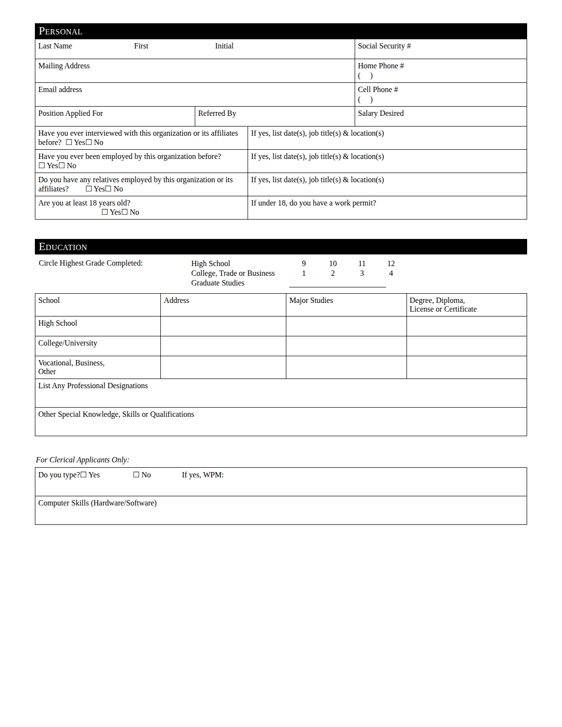Personal
| Last Name First Initial | Social Security # |
| Mailing Address | Home Phone # ( ) |
| Email address | Cell Phone # ( ) |
| Position Applied For | Referred By | Salary Desired |
| Have you ever interviewed with this organization or its affiliates before? ☐ Yes ☐ No | If yes, list date(s), job title(s) & location(s) |
| Have you ever been employed by this organization before? ☐ Yes ☐ No | If yes, list date(s), job title(s) & location(s) |
| Do you have any relatives employed by this organization or its affiliates? ☐ Yes ☐ No | If yes, list date(s), job title(s) & location(s) |
| Are you at least 18 years old? ☐ Yes ☐ No | If under 18, do you have a work permit? |
Education
| Circle Highest Grade Completed: | / High School / 9 / 10 / 11 / 12 / / College, Trade or Business / 1 / 2 / 3 / 4 / / Graduate Studies / / |
| School | Address | Major Studies | Degree, Diploma, License or Certificate |
| --- | --- | --- | --- |
| High School | | | |
| College/University | | | |
| Vocational, Business, Other | | | |
| List Any Professional Designations |
| Other Special Knowledge, Skills or Qualifications |
For Clerical Applicants Only:
| Do you type? ☐ Yes ☐ No If yes, WPM: |
| Computer Skills (Hardware/Software) |